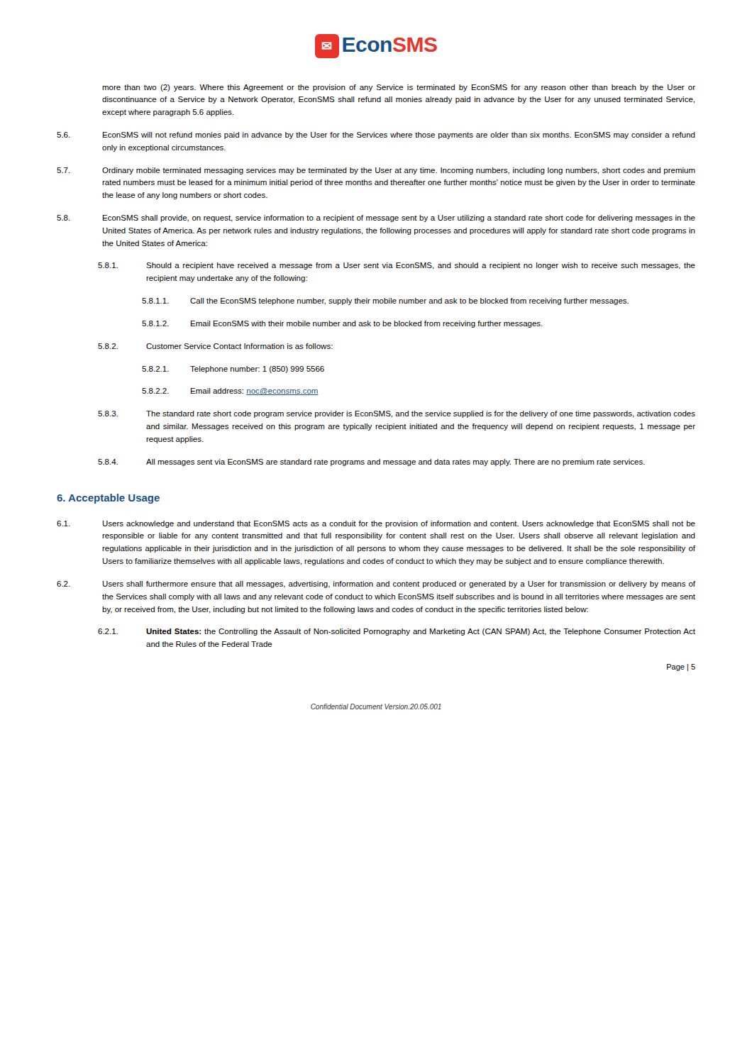✉Econ SMS
more than two (2) years. Where this Agreement or the provision of any Service is terminated by EconSMS for any reason other than breach by the User or discontinuance of a Service by a Network Operator, EconSMS shall refund all monies already paid in advance by the User for any unused terminated Service, except where paragraph 5.6 applies.
5.6.
EconSMS will not refund monies paid in advance by the User for the Services where those payments are older than six months. EconSMS may consider a refund only in exceptional circumstances.
5.7.
Ordinary mobile terminated messaging services may be terminated by the User at any time. Incoming numbers, including long numbers, short codes and premium rated numbers must be leased for a minimum initial period of three months and thereafter one further months' notice must be given by the User in order to terminate the lease of any long numbers or short codes.
5.8.
EconSMS shall provide, on request, service information to a recipient of message sent by a User utilizing a standard rate short code for delivering messages in the United States of America. As per network rules and industry regulations, the following processes and procedures will apply for standard rate short code programs in the United States of America:
5.8.1.
Should a recipient have received a message from a User sent via EconSMS, and should a recipient no longer wish to receive such messages, the recipient may undertake any of the following:
5.8.1.1.
Call the EconSMS telephone number, supply their mobile number and ask to be blocked from receiving further messages.
5.8.1.2.
Email EconSMS with their mobile number and ask to be blocked from receiving further messages.
5.8.2.
Customer Service Contact Information is as follows:
5.8.2.1.
Telephone number: 1 (850) 999 5566
5.8.2.2.
Email address: noc@econsms.com
5.8.3.
The standard rate short code program service provider is EconSMS, and the service supplied is for the delivery of one time passwords, activation codes and similar. Messages received on this program are typically recipient initiated and the frequency will depend on recipient requests, 1 message per request applies.
5.8.4.
All messages sent via EconSMS are standard rate programs and message and data rates may apply. There are no premium rate services.
6. Acceptable Usage
6.1.
Users acknowledge and understand that EconSMS acts as a conduit for the provision of information and content. Users acknowledge that EconSMS shall not be responsible or liable for any content transmitted and that full responsibility for content shall rest on the User. Users shall observe all relevant legislation and regulations applicable in their jurisdiction and in the jurisdiction of all persons to whom they cause messages to be delivered. It shall be the sole responsibility of Users to familiarize themselves with all applicable laws, regulations and codes of conduct to which they may be subject and to ensure compliance therewith.
6.2.
Users shall furthermore ensure that all messages, advertising, information and content produced or generated by a User for transmission or delivery by means of the Services shall comply with all laws and any relevant code of conduct to which EconSMS itself subscribes and is bound in all territories where messages are sent by, or received from, the User, including but not limited to the following laws and codes of conduct in the specific territories listed below:
6.2.1.
United States: the Controlling the Assault of Non-solicited Pornography and Marketing Act (CAN SPAM) Act, the Telephone Consumer Protection Act and the Rules of the Federal Trade
Page | 5
Confidential Document Version.20.05.001